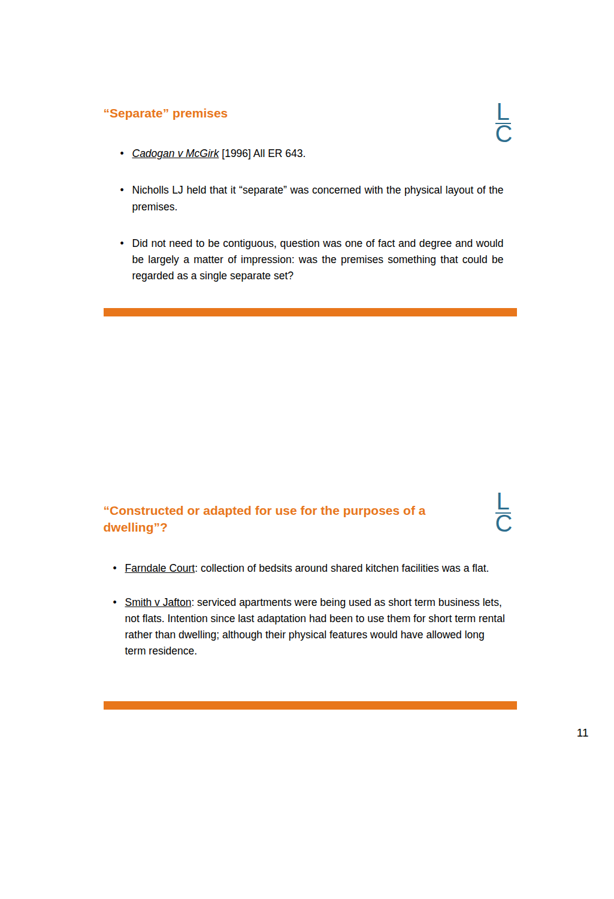L C
“Separate” premises
Cadogan v McGirk [1996] All ER 643.
Nicholls LJ held that it “separate” was concerned with the physical layout of the premises.
Did not need to be contiguous, question was one of fact and degree and would be largely a matter of impression: was the premises something that could be regarded as a single separate set?
L C
“Constructed or adapted for use for the purposes of a dwelling”?
Farndale Court: collection of bedsits around shared kitchen facilities was a flat.
Smith v Jafton: serviced apartments were being used as short term business lets, not flats. Intention since last adaptation had been to use them for short term rental rather than dwelling; although their physical features would have allowed long term residence.
11